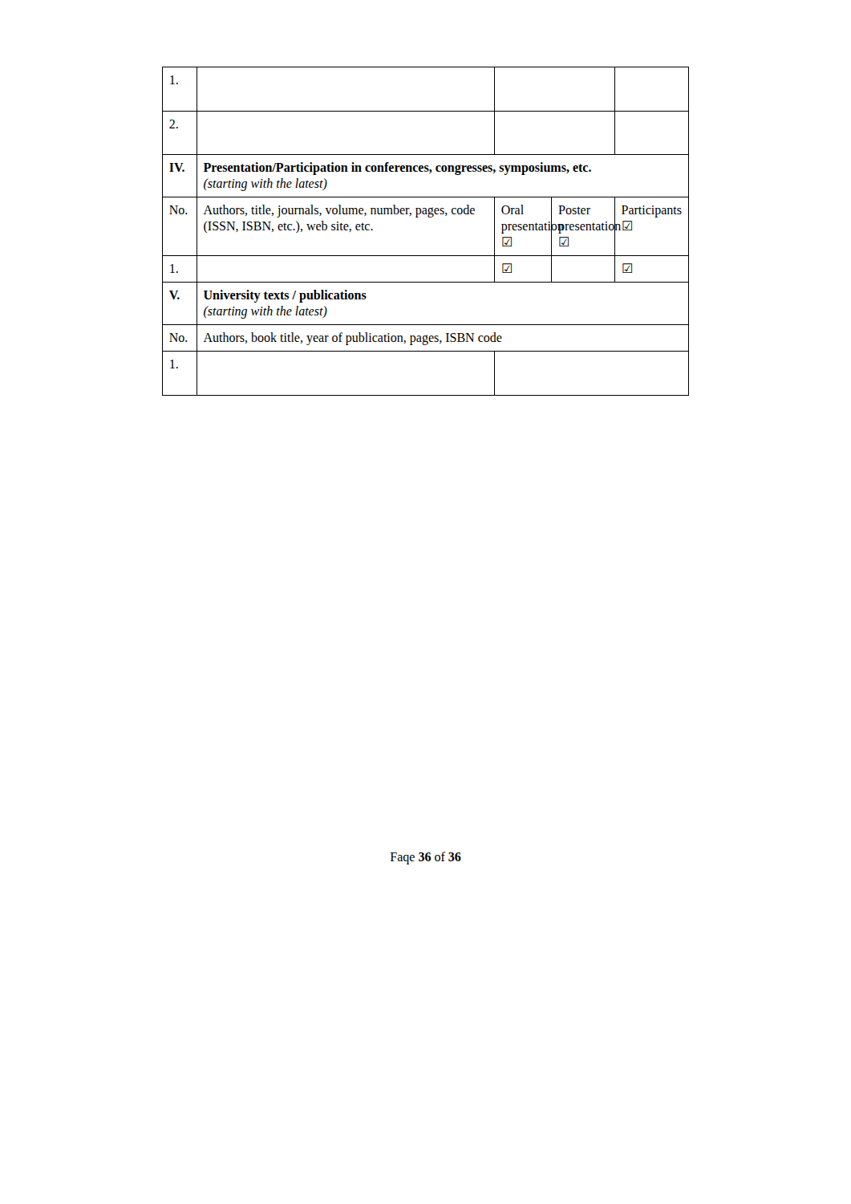| 1. | | | |
| 2. | | | |
| IV. | Presentation/Participation in conferences, congresses, symposiums, etc. (starting with the latest) |
| No. | Authors, title, journals, volume, number, pages, code (ISSN, ISBN, etc.), web site, etc. | Oral presentation ☑ | Poster presentation ☑ | Participants ☑ |
| 1. | | ☑ | | ☑ |
| V. | University texts / publications (starting with the latest) |
| No. | Authors, book title, year of publication, pages, ISBN code |
| 1. | | |
Faqe 36 of 36